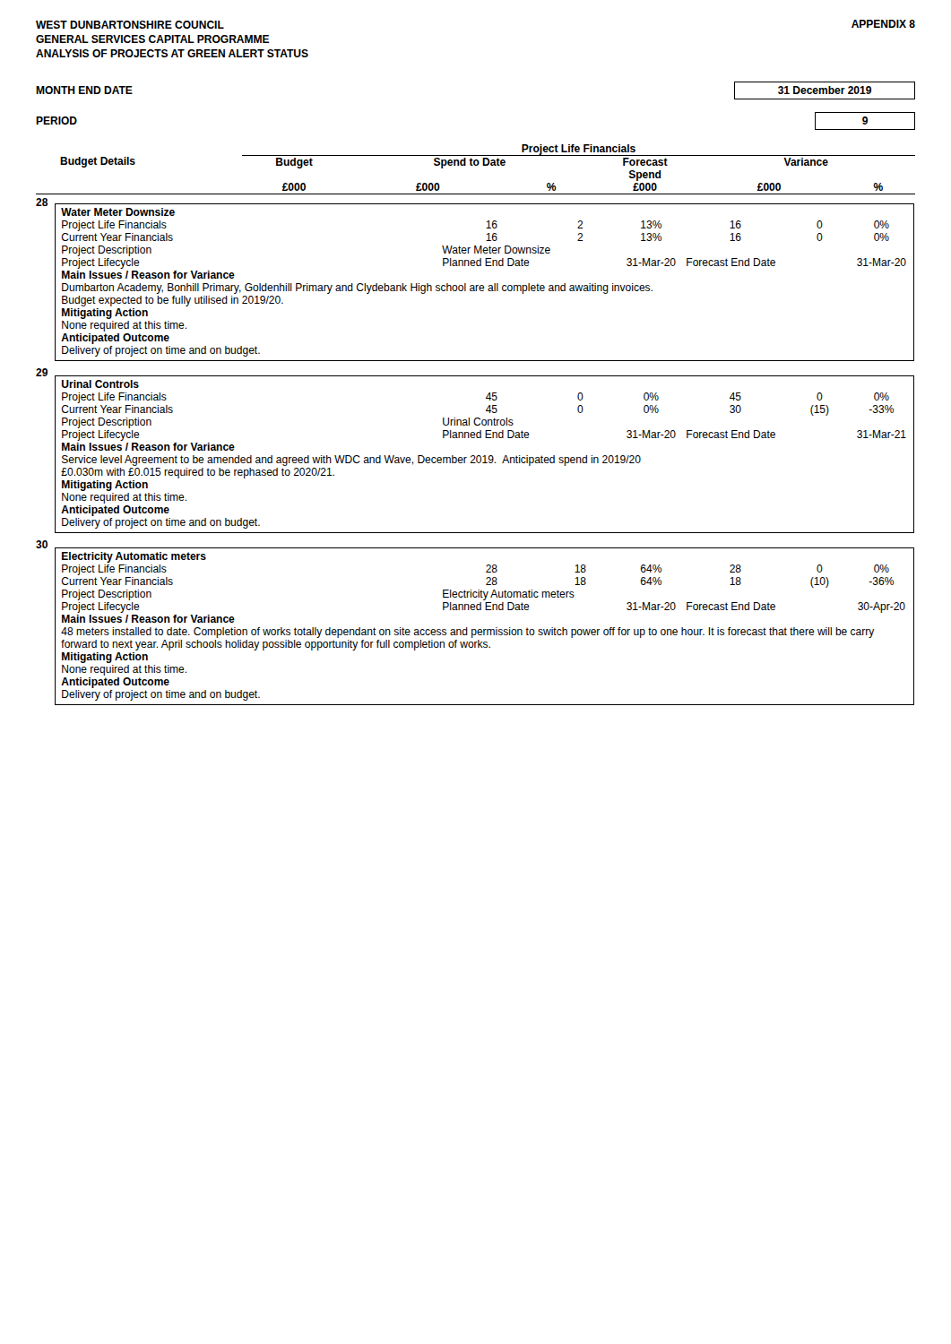WEST DUNBARTONSHIRE COUNCIL
GENERAL SERVICES CAPITAL PROGRAMME
ANALYSIS OF PROJECTS AT GREEN ALERT STATUS
APPENDIX 8
MONTH END DATE
31 December 2019
PERIOD
9
| | | Project Life Financials |
| | Budget Details | Budget | Spend to Date | Forecast Spend | Variance |
| | | £000 | £000 | % | £000 | £000 | % |
28
| Water Meter Downsize |
| Project Life Financials | 16 | 2 | 13% | 16 | 0 | 0% |
| Current Year Financials | 16 | 2 | 13% | 16 | 0 | 0% |
| Project Description | Water Meter Downsize |
| Project Lifecycle | Planned End Date | 31-Mar-20 | Forecast End Date | 31-Mar-20 |
| Main Issues / Reason for Variance |
| Dumbarton Academy, Bonhill Primary, Goldenhill Primary and Clydebank High school are all complete and awaiting invoices. Budget expected to be fully utilised in 2019/20. |
| Mitigating Action |
| None required at this time. |
| Anticipated Outcome |
| Delivery of project on time and on budget. |
29
| Urinal Controls |
| Project Life Financials | 45 | 0 | 0% | 45 | 0 | 0% |
| Current Year Financials | 45 | 0 | 0% | 30 | (15) | -33% |
| Project Description | Urinal Controls |
| Project Lifecycle | Planned End Date | 31-Mar-20 | Forecast End Date | 31-Mar-21 |
| Main Issues / Reason for Variance |
| Service level Agreement to be amended and agreed with WDC and Wave, December 2019. Anticipated spend in 2019/20 £0.030m with £0.015 required to be rephased to 2020/21. |
| Mitigating Action |
| None required at this time. |
| Anticipated Outcome |
| Delivery of project on time and on budget. |
30
| Electricity Automatic meters |
| Project Life Financials | 28 | 18 | 64% | 28 | 0 | 0% |
| Current Year Financials | 28 | 18 | 64% | 18 | (10) | -36% |
| Project Description | Electricity Automatic meters |
| Project Lifecycle | Planned End Date | 31-Mar-20 | Forecast End Date | 30-Apr-20 |
| Main Issues / Reason for Variance |
| 48 meters installed to date. Completion of works totally dependant on site access and permission to switch power off for up to one hour. It is forecast that there will be carry forward to next year. April schools holiday possible opportunity for full completion of works. |
| Mitigating Action |
| None required at this time. |
| Anticipated Outcome |
| Delivery of project on time and on budget. |